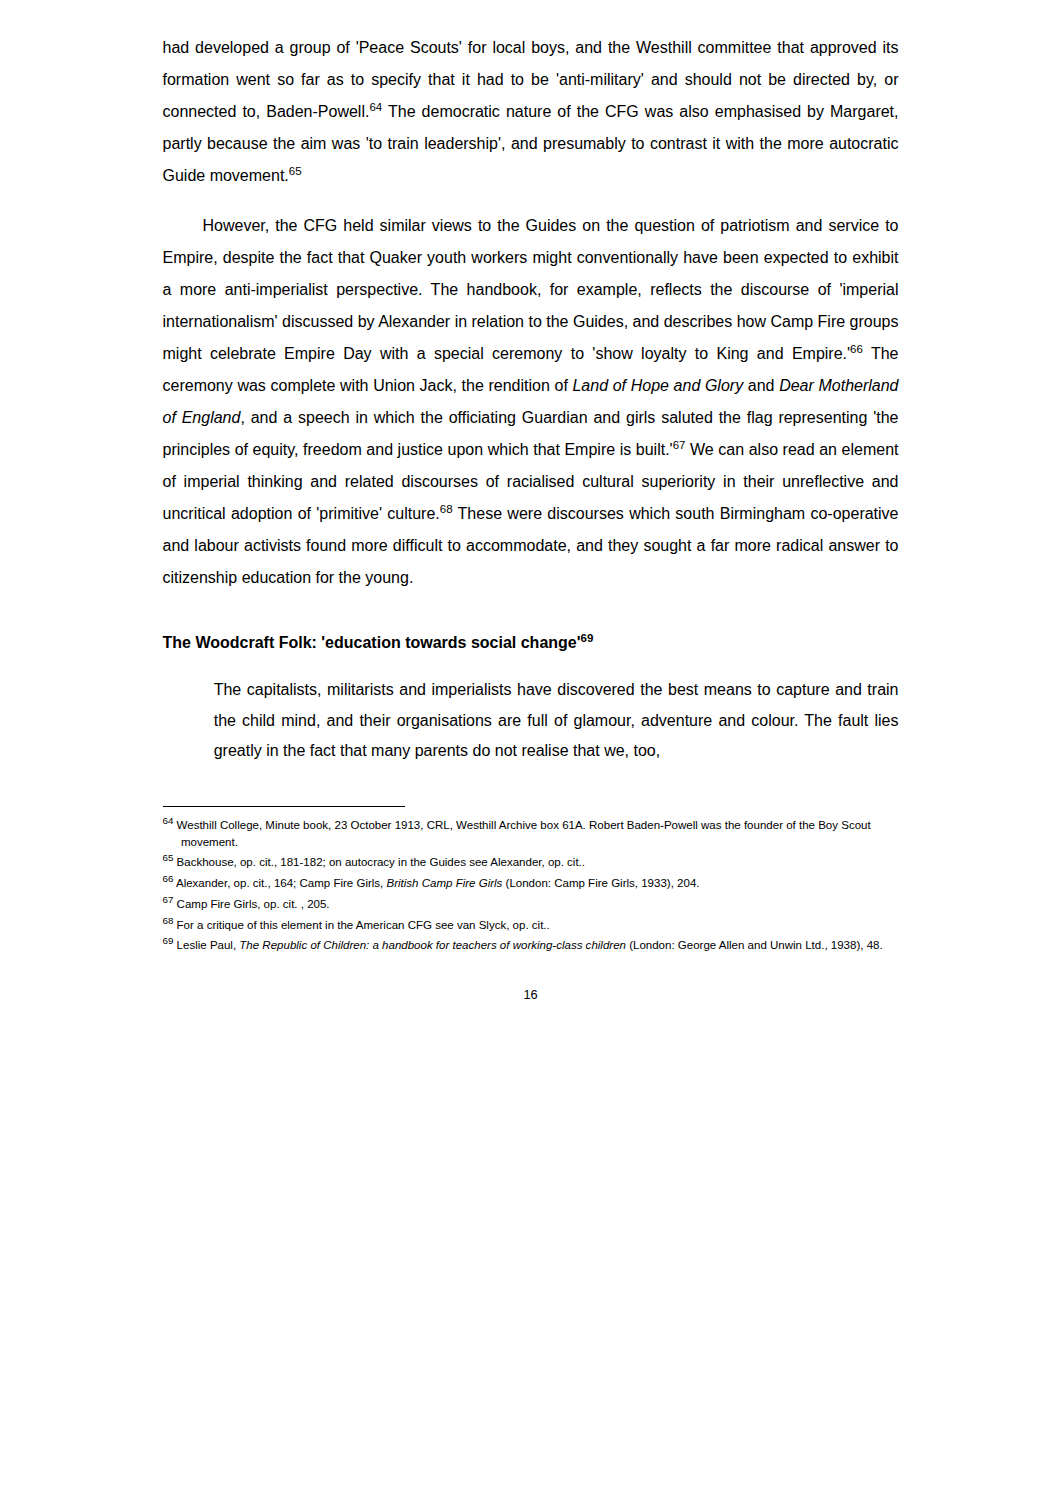had developed a group of 'Peace Scouts' for local boys, and the Westhill committee that approved its formation went so far as to specify that it had to be 'anti-military' and should not be directed by, or connected to, Baden-Powell.64 The democratic nature of the CFG was also emphasised by Margaret, partly because the aim was 'to train leadership', and presumably to contrast it with the more autocratic Guide movement.65
However, the CFG held similar views to the Guides on the question of patriotism and service to Empire, despite the fact that Quaker youth workers might conventionally have been expected to exhibit a more anti-imperialist perspective. The handbook, for example, reflects the discourse of 'imperial internationalism' discussed by Alexander in relation to the Guides, and describes how Camp Fire groups might celebrate Empire Day with a special ceremony to 'show loyalty to King and Empire.'66 The ceremony was complete with Union Jack, the rendition of Land of Hope and Glory and Dear Motherland of England, and a speech in which the officiating Guardian and girls saluted the flag representing 'the principles of equity, freedom and justice upon which that Empire is built.'67 We can also read an element of imperial thinking and related discourses of racialised cultural superiority in their unreflective and uncritical adoption of 'primitive' culture.68 These were discourses which south Birmingham co-operative and labour activists found more difficult to accommodate, and they sought a far more radical answer to citizenship education for the young.
The Woodcraft Folk: 'education towards social change'69
The capitalists, militarists and imperialists have discovered the best means to capture and train the child mind, and their organisations are full of glamour, adventure and colour. The fault lies greatly in the fact that many parents do not realise that we, too,
64 Westhill College, Minute book, 23 October 1913, CRL, Westhill Archive box 61A. Robert Baden-Powell was the founder of the Boy Scout movement.
65 Backhouse, op. cit., 181-182; on autocracy in the Guides see Alexander, op. cit..
66 Alexander, op. cit., 164; Camp Fire Girls, British Camp Fire Girls (London: Camp Fire Girls, 1933), 204.
67 Camp Fire Girls, op. cit. , 205.
68 For a critique of this element in the American CFG see van Slyck, op. cit..
69 Leslie Paul, The Republic of Children: a handbook for teachers of working-class children (London: George Allen and Unwin Ltd., 1938), 48.
16